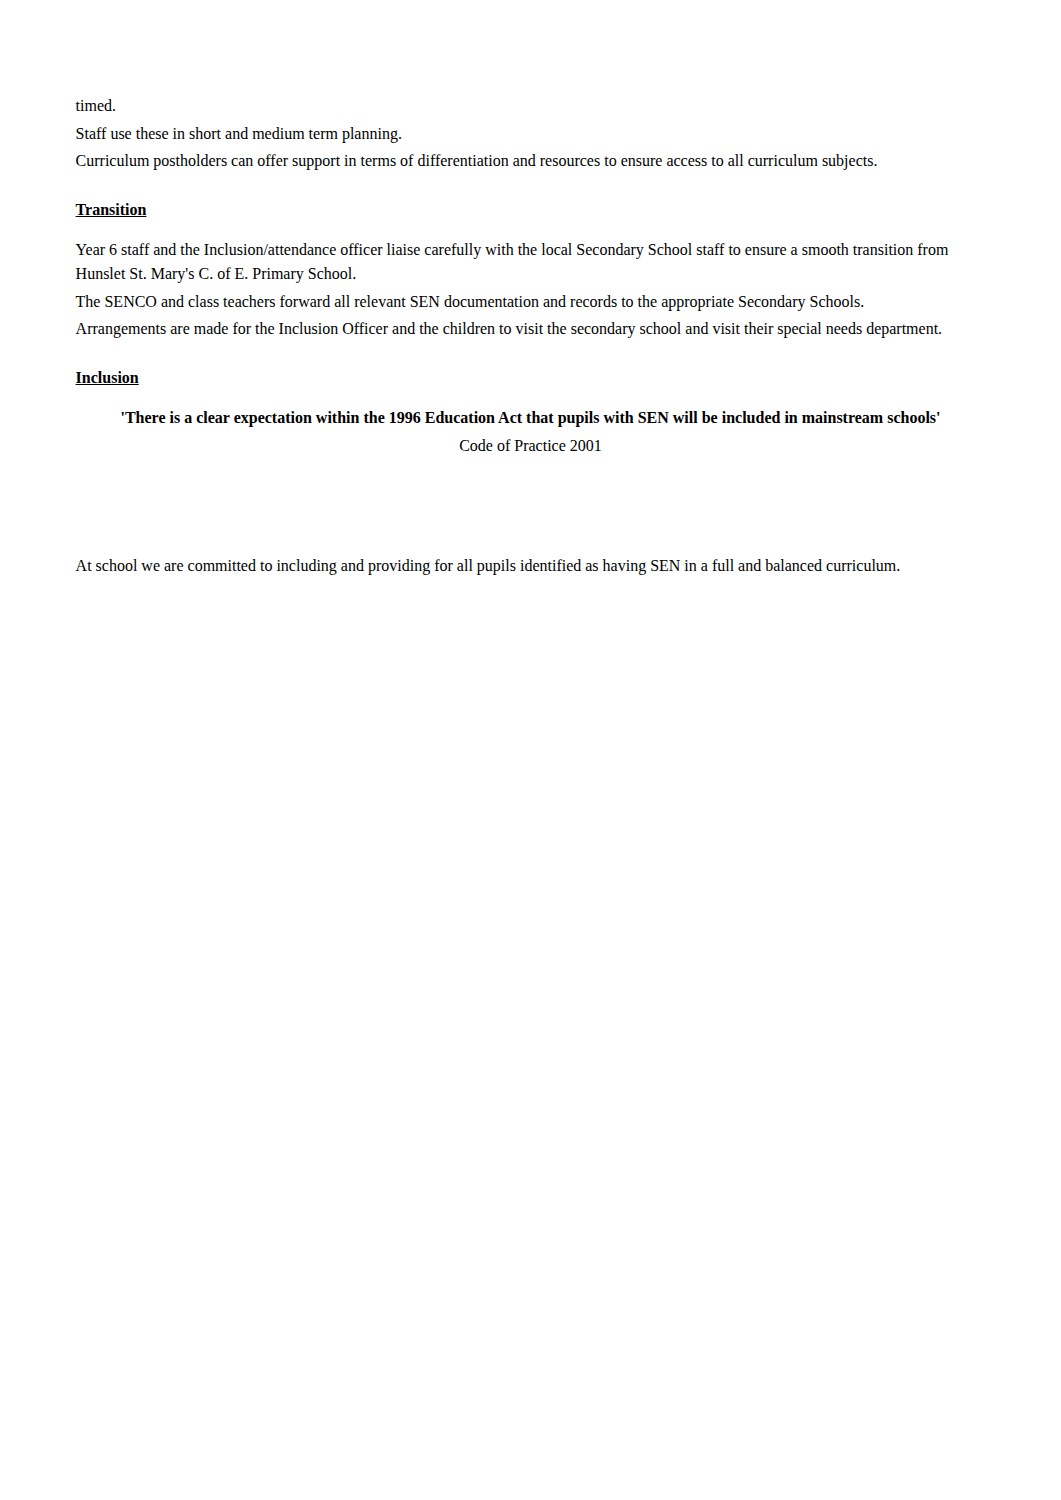timed.
Staff use these in short and medium term planning.
Curriculum postholders can offer support in terms of differentiation and resources to ensure access to all curriculum subjects.
Transition
Year 6 staff and the Inclusion/attendance officer liaise carefully with the local Secondary School staff to ensure a smooth transition from Hunslet St. Mary's C. of E. Primary School.
The SENCO and class teachers forward all relevant SEN documentation and records to the appropriate Secondary Schools.
Arrangements are made for the Inclusion Officer and the children to visit the secondary school and visit their special needs department.
Inclusion
'There is a clear expectation within the 1996 Education Act that pupils with SEN will be included in mainstream schools'
Code of Practice 2001
At school we are committed to including and providing for all pupils identified as having SEN in a full and balanced curriculum.